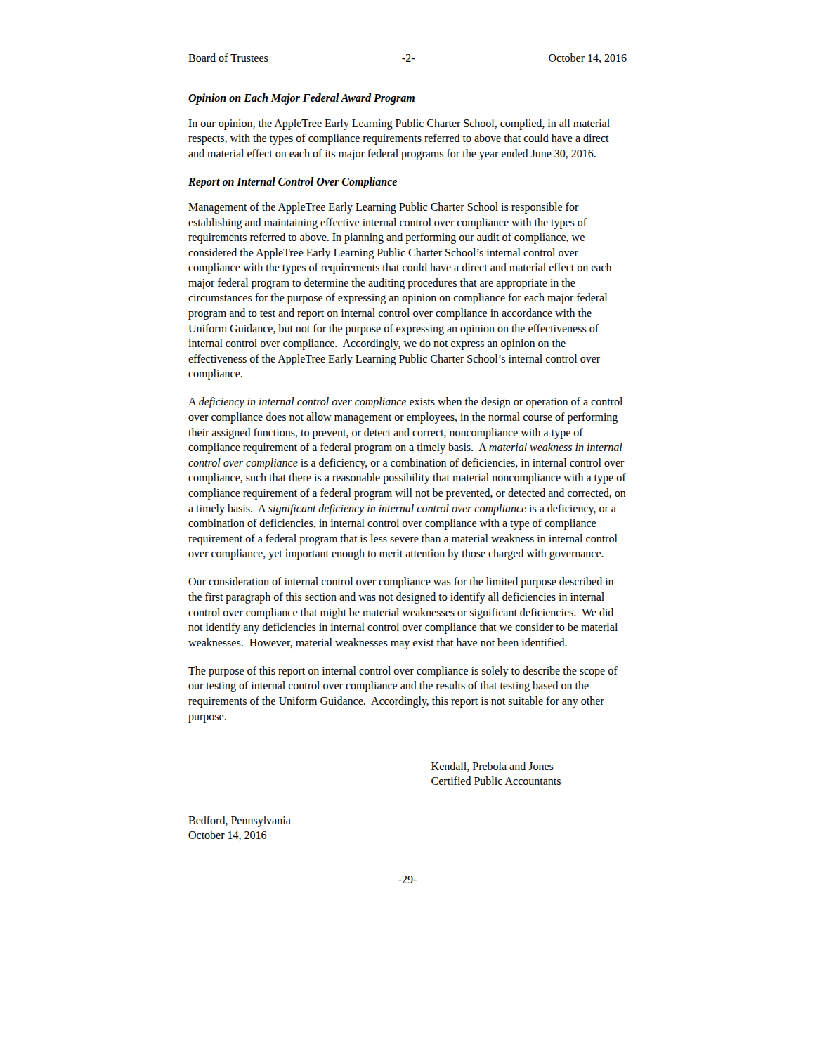Board of Trustees
-2-
October 14, 2016
Opinion on Each Major Federal Award Program
In our opinion, the AppleTree Early Learning Public Charter School, complied, in all material respects, with the types of compliance requirements referred to above that could have a direct and material effect on each of its major federal programs for the year ended June 30, 2016.
Report on Internal Control Over Compliance
Management of the AppleTree Early Learning Public Charter School is responsible for establishing and maintaining effective internal control over compliance with the types of requirements referred to above. In planning and performing our audit of compliance, we considered the AppleTree Early Learning Public Charter School’s internal control over compliance with the types of requirements that could have a direct and material effect on each major federal program to determine the auditing procedures that are appropriate in the circumstances for the purpose of expressing an opinion on compliance for each major federal program and to test and report on internal control over compliance in accordance with the Uniform Guidance, but not for the purpose of expressing an opinion on the effectiveness of internal control over compliance. Accordingly, we do not express an opinion on the effectiveness of the AppleTree Early Learning Public Charter School’s internal control over compliance.
A deficiency in internal control over compliance exists when the design or operation of a control over compliance does not allow management or employees, in the normal course of performing their assigned functions, to prevent, or detect and correct, noncompliance with a type of compliance requirement of a federal program on a timely basis. A material weakness in internal control over compliance is a deficiency, or a combination of deficiencies, in internal control over compliance, such that there is a reasonable possibility that material noncompliance with a type of compliance requirement of a federal program will not be prevented, or detected and corrected, on a timely basis. A significant deficiency in internal control over compliance is a deficiency, or a combination of deficiencies, in internal control over compliance with a type of compliance requirement of a federal program that is less severe than a material weakness in internal control over compliance, yet important enough to merit attention by those charged with governance.
Our consideration of internal control over compliance was for the limited purpose described in the first paragraph of this section and was not designed to identify all deficiencies in internal control over compliance that might be material weaknesses or significant deficiencies. We did not identify any deficiencies in internal control over compliance that we consider to be material weaknesses. However, material weaknesses may exist that have not been identified.
The purpose of this report on internal control over compliance is solely to describe the scope of our testing of internal control over compliance and the results of that testing based on the requirements of the Uniform Guidance. Accordingly, this report is not suitable for any other purpose.
Kendall, Prebola and Jones
Certified Public Accountants
Bedford, Pennsylvania
October 14, 2016
-29-